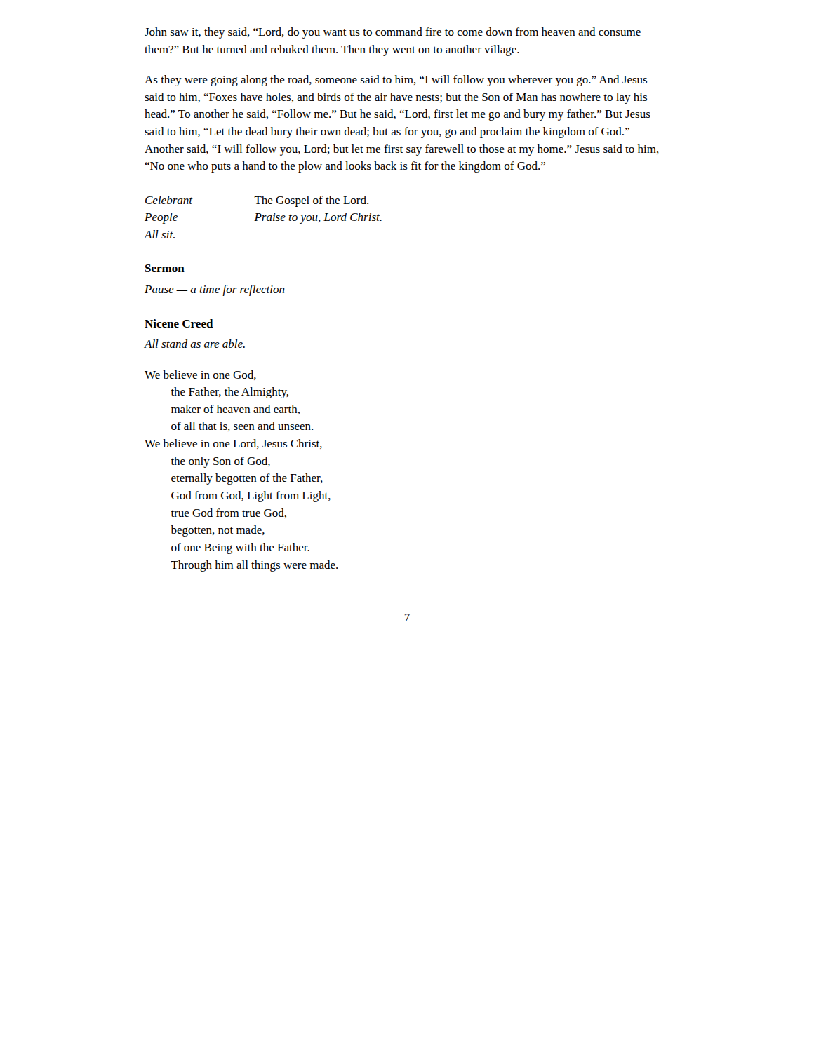John saw it, they said, “Lord, do you want us to command fire to come down from heaven and consume them?” But he turned and rebuked them. Then they went on to another village.
As they were going along the road, someone said to him, “I will follow you wherever you go.” And Jesus said to him, “Foxes have holes, and birds of the air have nests; but the Son of Man has nowhere to lay his head.” To another he said, “Follow me.” But he said, “Lord, first let me go and bury my father.” But Jesus said to him, “Let the dead bury their own dead; but as for you, go and proclaim the kingdom of God.” Another said, “I will follow you, Lord; but let me first say farewell to those at my home.” Jesus said to him, “No one who puts a hand to the plow and looks back is fit for the kingdom of God.”
| Celebrant | The Gospel of the Lord. |
| People | Praise to you, Lord Christ. |
| All sit. | |
Sermon
Pause — a time for reflection
Nicene Creed
All stand as are able.
We believe in one God,
the Father, the Almighty,
maker of heaven and earth,
of all that is, seen and unseen.
We believe in one Lord, Jesus Christ,
the only Son of God,
eternally begotten of the Father,
God from God, Light from Light,
true God from true God,
begotten, not made,
of one Being with the Father.
Through him all things were made.
7